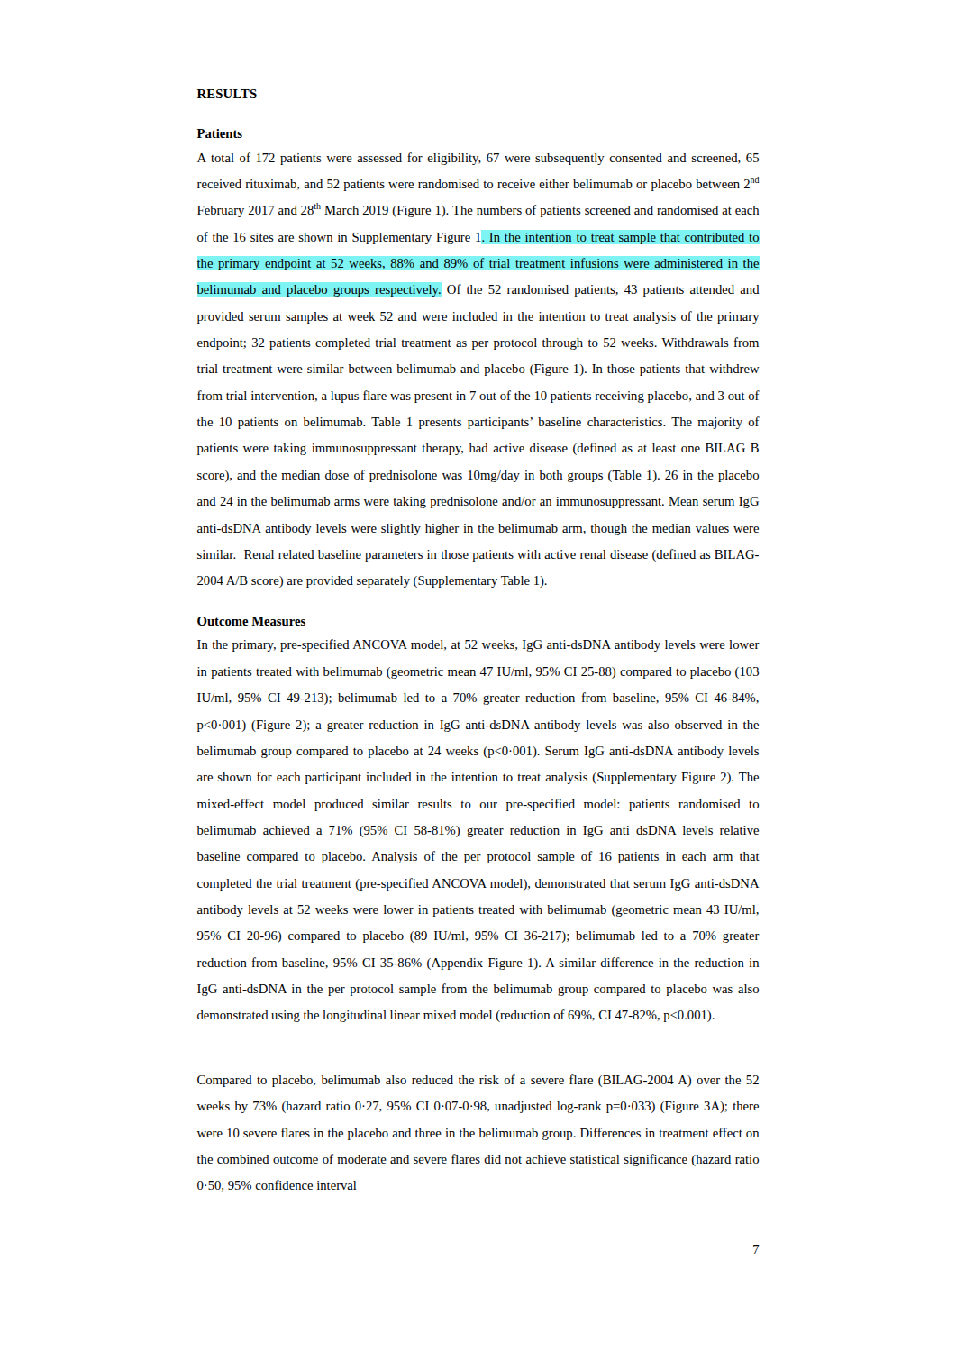RESULTS
Patients
A total of 172 patients were assessed for eligibility, 67 were subsequently consented and screened, 65 received rituximab, and 52 patients were randomised to receive either belimumab or placebo between 2nd February 2017 and 28th March 2019 (Figure 1). The numbers of patients screened and randomised at each of the 16 sites are shown in Supplementary Figure 1. In the intention to treat sample that contributed to the primary endpoint at 52 weeks, 88% and 89% of trial treatment infusions were administered in the belimumab and placebo groups respectively. Of the 52 randomised patients, 43 patients attended and provided serum samples at week 52 and were included in the intention to treat analysis of the primary endpoint; 32 patients completed trial treatment as per protocol through to 52 weeks. Withdrawals from trial treatment were similar between belimumab and placebo (Figure 1). In those patients that withdrew from trial intervention, a lupus flare was present in 7 out of the 10 patients receiving placebo, and 3 out of the 10 patients on belimumab. Table 1 presents participants’ baseline characteristics. The majority of patients were taking immunosuppressant therapy, had active disease (defined as at least one BILAG B score), and the median dose of prednisolone was 10mg/day in both groups (Table 1). 26 in the placebo and 24 in the belimumab arms were taking prednisolone and/or an immunosuppressant. Mean serum IgG anti-dsDNA antibody levels were slightly higher in the belimumab arm, though the median values were similar. Renal related baseline parameters in those patients with active renal disease (defined as BILAG-2004 A/B score) are provided separately (Supplementary Table 1).
Outcome Measures
In the primary, pre-specified ANCOVA model, at 52 weeks, IgG anti-dsDNA antibody levels were lower in patients treated with belimumab (geometric mean 47 IU/ml, 95% CI 25-88) compared to placebo (103 IU/ml, 95% CI 49-213); belimumab led to a 70% greater reduction from baseline, 95% CI 46-84%, p<0·001) (Figure 2); a greater reduction in IgG anti-dsDNA antibody levels was also observed in the belimumab group compared to placebo at 24 weeks (p<0·001). Serum IgG anti-dsDNA antibody levels are shown for each participant included in the intention to treat analysis (Supplementary Figure 2). The mixed-effect model produced similar results to our pre-specified model: patients randomised to belimumab achieved a 71% (95% CI 58-81%) greater reduction in IgG anti dsDNA levels relative baseline compared to placebo. Analysis of the per protocol sample of 16 patients in each arm that completed the trial treatment (pre-specified ANCOVA model), demonstrated that serum IgG anti-dsDNA antibody levels at 52 weeks were lower in patients treated with belimumab (geometric mean 43 IU/ml, 95% CI 20-96) compared to placebo (89 IU/ml, 95% CI 36-217); belimumab led to a 70% greater reduction from baseline, 95% CI 35-86% (Appendix Figure 1). A similar difference in the reduction in IgG anti-dsDNA in the per protocol sample from the belimumab group compared to placebo was also demonstrated using the longitudinal linear mixed model (reduction of 69%, CI 47-82%, p<0.001).
Compared to placebo, belimumab also reduced the risk of a severe flare (BILAG-2004 A) over the 52 weeks by 73% (hazard ratio 0·27, 95% CI 0·07-0·98, unadjusted log-rank p=0·033) (Figure 3A); there were 10 severe flares in the placebo and three in the belimumab group. Differences in treatment effect on the combined outcome of moderate and severe flares did not achieve statistical significance (hazard ratio 0·50, 95% confidence interval
7